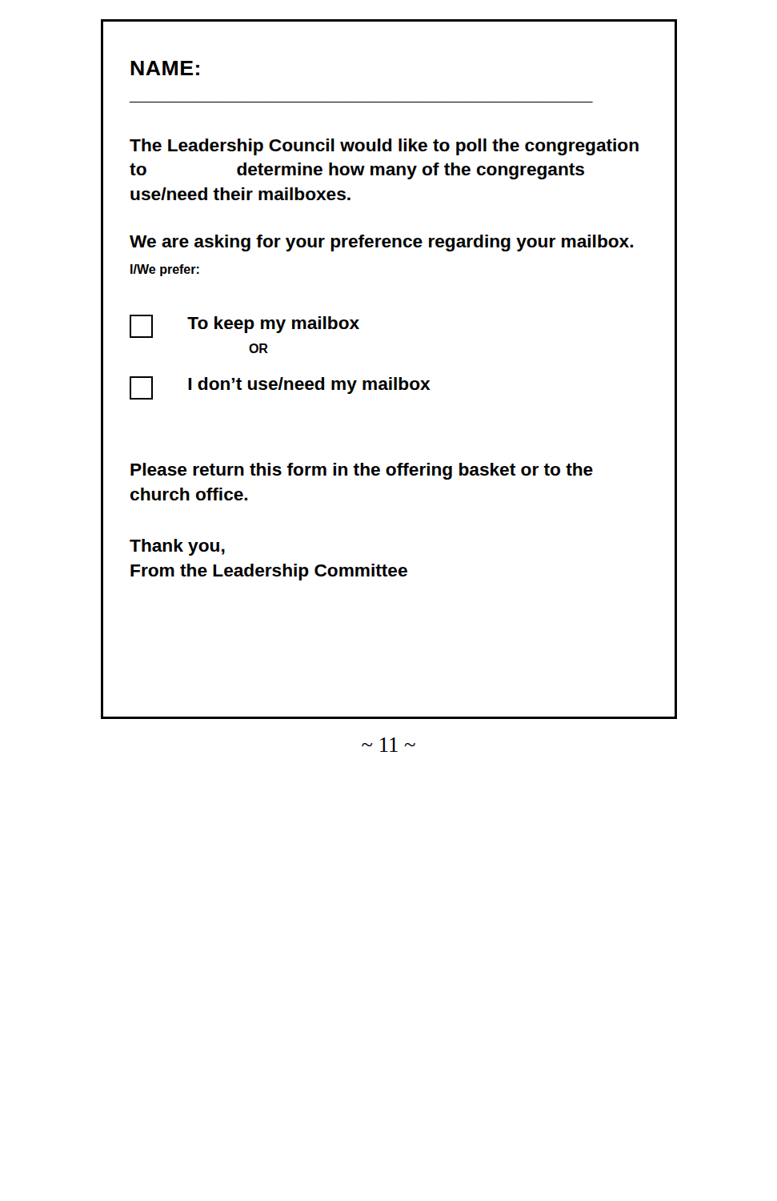NAME: _______________________________________
The Leadership Council would like to poll the congregation to determine how many of the congregants use/need their mailboxes.
We are asking for your preference regarding your mailbox.
I/We prefer:
To keep my mailbox
OR
I don’t use/need my mailbox
Please return this form in the offering basket or to the church office.
Thank you,
From the Leadership Committee
~ 11 ~